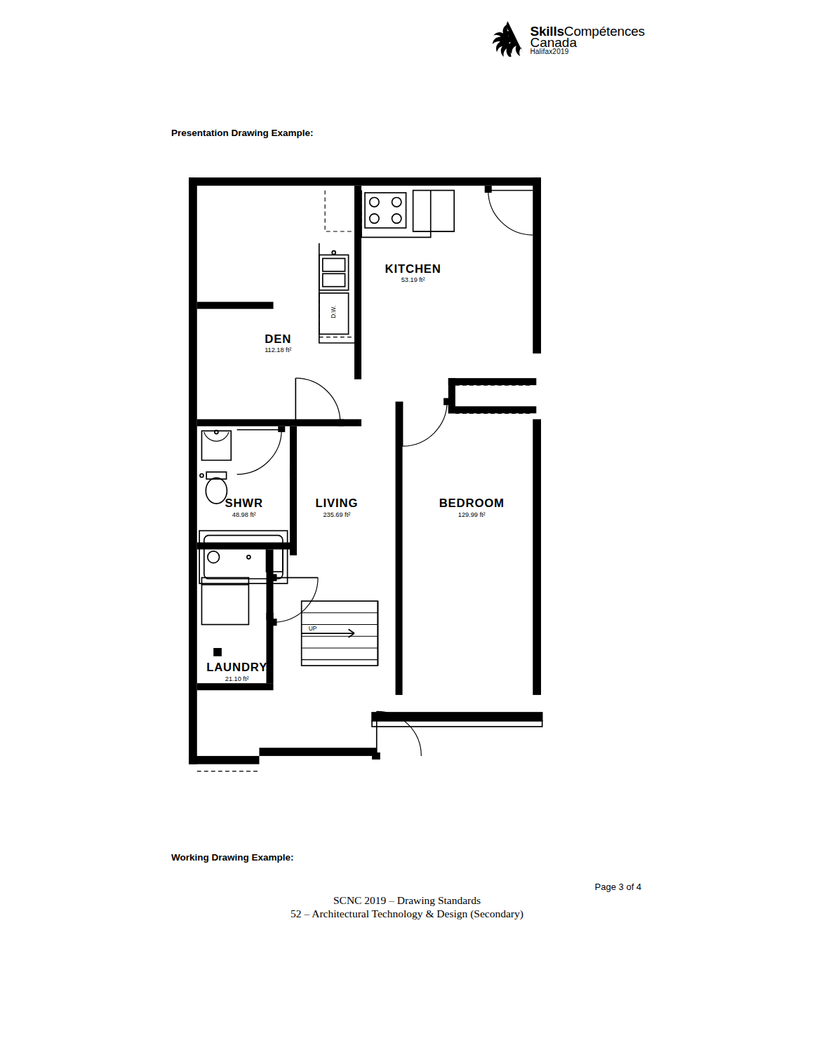Skills Compétences
Canada
Halifax2019
Presentation Drawing Example:
D.W. KITCHEN 53.19 ft² DEN 112.18 ft² SHWR 48.98 ft² LIVING 235.69 ft² BEDROOM 129.99 ft² LAUNDRY 21.10 ft² UP
Working Drawing Example:
Page 3 of 4
SCNC 2019 – Drawing Standards
52 – Architectural Technology & Design (Secondary)